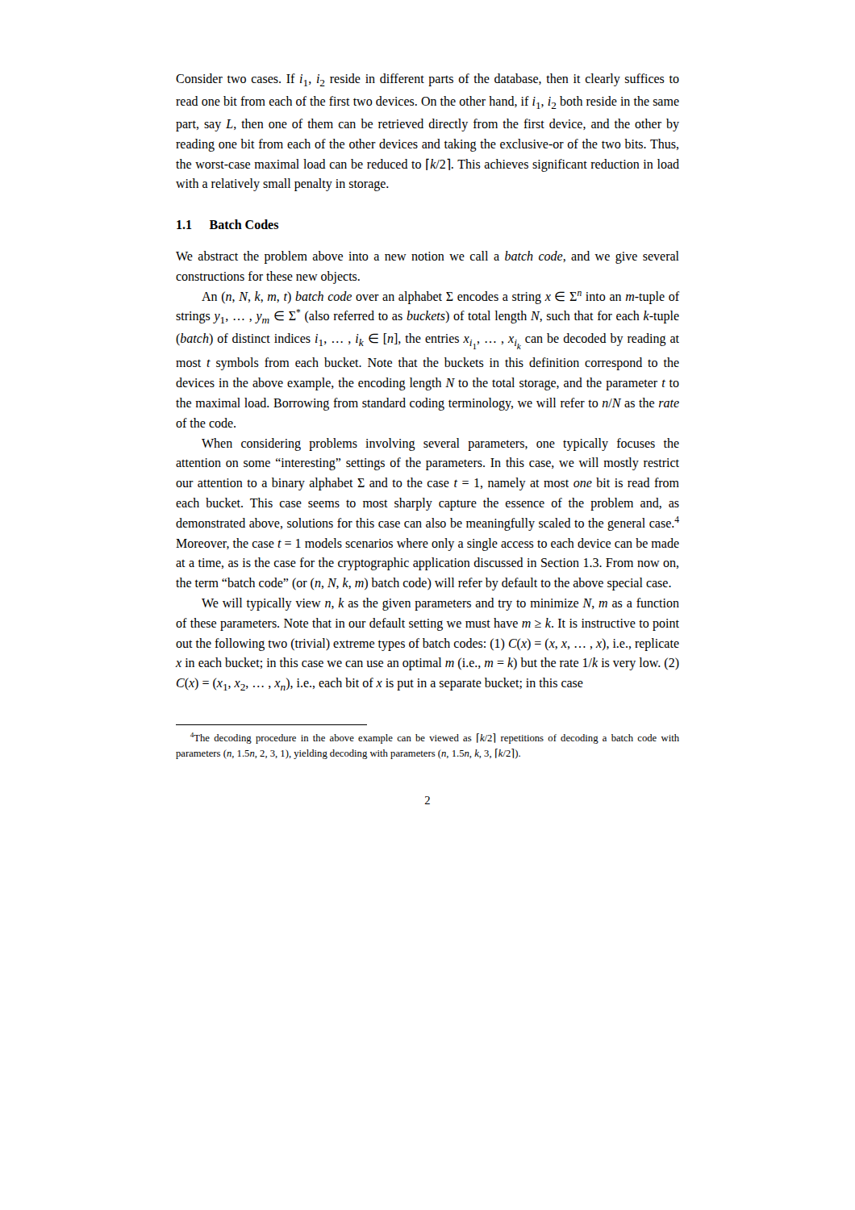Consider two cases. If i1, i2 reside in different parts of the database, then it clearly suffices to read one bit from each of the first two devices. On the other hand, if i1, i2 both reside in the same part, say L, then one of them can be retrieved directly from the first device, and the other by reading one bit from each of the other devices and taking the exclusive-or of the two bits. Thus, the worst-case maximal load can be reduced to ⌈k/2⌉. This achieves significant reduction in load with a relatively small penalty in storage.
1.1 Batch Codes
We abstract the problem above into a new notion we call a batch code, and we give several constructions for these new objects.
An (n, N, k, m, t) batch code over an alphabet Σ encodes a string x ∈ Σn into an m-tuple of strings y1, … , ym ∈ Σ* (also referred to as buckets) of total length N, such that for each k-tuple (batch) of distinct indices i1, … , ik ∈ [n], the entries xi1, … , xik can be decoded by reading at most t symbols from each bucket. Note that the buckets in this definition correspond to the devices in the above example, the encoding length N to the total storage, and the parameter t to the maximal load. Borrowing from standard coding terminology, we will refer to n/N as the rate of the code.
When considering problems involving several parameters, one typically focuses the attention on some “interesting” settings of the parameters. In this case, we will mostly restrict our attention to a binary alphabet Σ and to the case t = 1, namely at most one bit is read from each bucket. This case seems to most sharply capture the essence of the problem and, as demonstrated above, solutions for this case can also be meaningfully scaled to the general case.4 Moreover, the case t = 1 models scenarios where only a single access to each device can be made at a time, as is the case for the cryptographic application discussed in Section 1.3. From now on, the term “batch code” (or (n, N, k, m) batch code) will refer by default to the above special case.
We will typically view n, k as the given parameters and try to minimize N, m as a function of these parameters. Note that in our default setting we must have m ≥ k. It is instructive to point out the following two (trivial) extreme types of batch codes: (1) C(x) = (x, x, … , x), i.e., replicate x in each bucket; in this case we can use an optimal m (i.e., m = k) but the rate 1/k is very low. (2) C(x) = (x1, x2, … , xn), i.e., each bit of x is put in a separate bucket; in this case
4The decoding procedure in the above example can be viewed as ⌈k/2⌉ repetitions of decoding a batch code with parameters (n, 1.5n, 2, 3, 1), yielding decoding with parameters (n, 1.5n, k, 3, ⌈k/2⌉).
2